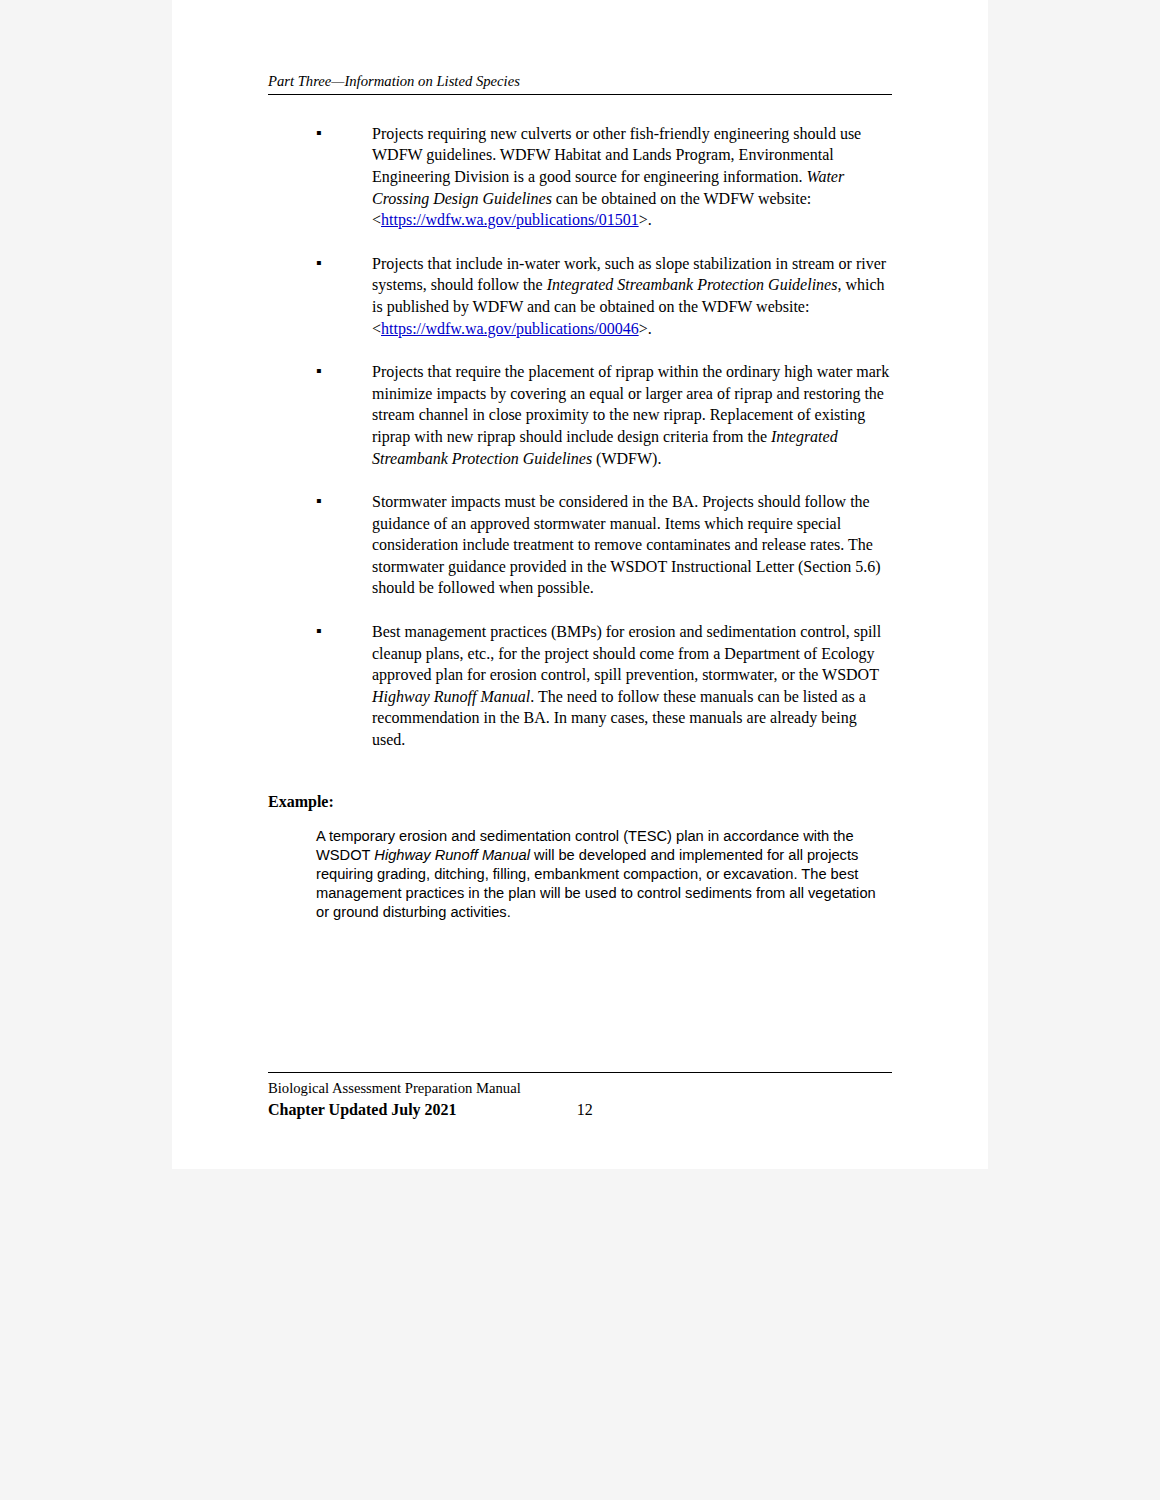Part Three—Information on Listed Species
Projects requiring new culverts or other fish-friendly engineering should use WDFW guidelines. WDFW Habitat and Lands Program, Environmental Engineering Division is a good source for engineering information. Water Crossing Design Guidelines can be obtained on the WDFW website: <https://wdfw.wa.gov/publications/01501>.
Projects that include in-water work, such as slope stabilization in stream or river systems, should follow the Integrated Streambank Protection Guidelines, which is published by WDFW and can be obtained on the WDFW website: <https://wdfw.wa.gov/publications/00046>.
Projects that require the placement of riprap within the ordinary high water mark minimize impacts by covering an equal or larger area of riprap and restoring the stream channel in close proximity to the new riprap. Replacement of existing riprap with new riprap should include design criteria from the Integrated Streambank Protection Guidelines (WDFW).
Stormwater impacts must be considered in the BA. Projects should follow the guidance of an approved stormwater manual. Items which require special consideration include treatment to remove contaminates and release rates. The stormwater guidance provided in the WSDOT Instructional Letter (Section 5.6) should be followed when possible.
Best management practices (BMPs) for erosion and sedimentation control, spill cleanup plans, etc., for the project should come from a Department of Ecology approved plan for erosion control, spill prevention, stormwater, or the WSDOT Highway Runoff Manual. The need to follow these manuals can be listed as a recommendation in the BA. In many cases, these manuals are already being used.
Example:
A temporary erosion and sedimentation control (TESC) plan in accordance with the WSDOT Highway Runoff Manual will be developed and implemented for all projects requiring grading, ditching, filling, embankment compaction, or excavation. The best management practices in the plan will be used to control sediments from all vegetation or ground disturbing activities.
Biological Assessment Preparation Manual
Chapter Updated July 2021 12